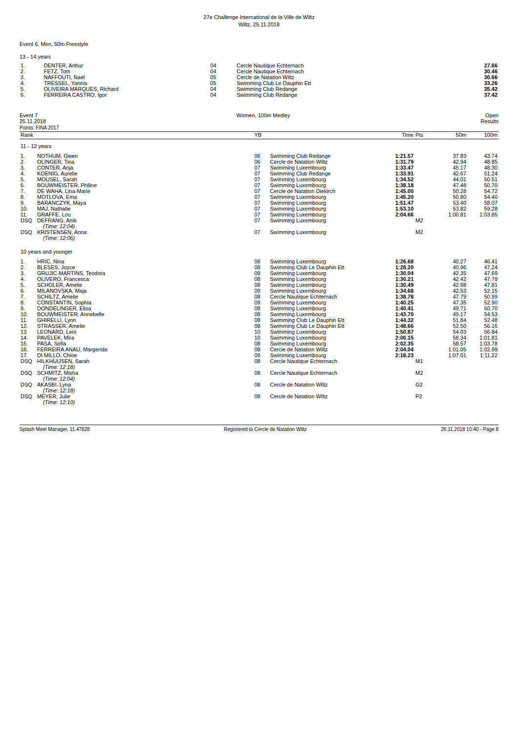27e Challenge International de la Ville de Wiltz
Wiltz, 25.11.2018
Event 6, Men, 50m Freestyle
13 - 14 years
| 1. | DENTER, Arthur | 04 | Cercle Nautique Echternach | 27.66 |
| 2. | FETZ, Tom | 04 | Cercle Nautique Echternach | 30.46 |
| 3. | NAFFOUTI, Nael | 05 | Cercle de Natation Wiltz | 30.66 |
| 4. | TRESSEL, Yannis | 05 | Swimming Club Le Dauphin Ett | 33.26 |
| 5. | OLIVEIRA MARQUES, Richard | 04 | Swimming Club Redange | 35.42 |
| 6. | FERREIRA CASTRO, Igor | 04 | Swimming Club Redange | 37.42 |
Event 7
25.11.2018
Women, 100m Medley
Open
Results
Points: FINA 2017
| Rank | | YB | | Time | Pts | 50m | 100m |
| --- | --- | --- | --- | --- | --- | --- | --- |
| 11 - 12 years |
| 1. | NOTHUM, Gwen | 06 | Swimming Club Redange | 1:21.57 | | 37.83 | 43.74 |
| 2. | OLINGER, Tina | 06 | Cercle de Natation Wiltz | 1:31.79 | | 42.94 | 48.85 |
| 3. | CONTER, Anja | 07 | Swimming Luxembourg | 1:33.47 | | 45.17 | 48.30 |
| 4. | KOENIG, Aurelie | 07 | Swimming Club Redange | 1:33.91 | | 42.67 | 51.24 |
| 5. | MOUSEL, Sarah | 07 | Swimming Luxembourg | 1:34.52 | | 44.01 | 50.51 |
| 6. | BOUWMEISTER, Philine | 07 | Swimming Luxembourg | 1:38.18 | | 47.48 | 50.70 |
| 7. | DE WAHA, Lina-Marie | 07 | Cercle de Natation Diekirch | 1:45.00 | | 50.28 | 54.72 |
| 8. | MOTLOVA, Ema | 07 | Swimming Luxembourg | 1:45.20 | | 50.80 | 54.40 |
| 9. | BARANCZYK, Maya | 07 | Swimming Luxembourg | 1:51.47 | | 53.40 | 58.07 |
| 10. | MAJ, Nathalie | 07 | Swimming Luxembourg | 1:53.10 | | 53.82 | 59.28 |
| 11. | GRAFFE, Lou | 07 | Swimming Luxembourg | 2:04.66 | | 1:00.81 | 1:03.85 |
| DSQ | DEFRANG, Anik | 07 | Swimming Luxembourg | | M2 | | |
| | (Time: 12:04) | | | | | | |
| DSQ | KRISTENSEN, Anna | 07 | Swimming Luxembourg | | M2 | | |
| | (Time: 12:06) | | | | | | |
| 10 years and younger |
| 1. | HRIC, Nina | 08 | Swimming Luxembourg | 1:26.68 | | 40.27 | 46.41 |
| 2. | BLESES, Joyce | 08 | Swimming Club Le Dauphin Ett | 1:28.20 | | 40.96 | 47.24 |
| 3. | GRUJIC-MARTINS, Teodora | 09 | Swimming Luxembourg | 1:30.04 | | 42.35 | 47.69 |
| 4. | OLIVERO, Francesca | 08 | Swimming Luxembourg | 1:30.21 | | 42.42 | 47.79 |
| 5. | SCHOLER, Amelie | 08 | Swimming Luxembourg | 1:30.49 | | 42.68 | 47.81 |
| 6. | MILANOVSKA, Maja | 09 | Swimming Luxembourg | 1:34.68 | | 42.53 | 52.15 |
| 7. | SCHILTZ, Amelie | 08 | Cercle Nautique Echternach | 1:38.78 | | 47.79 | 50.99 |
| 8. | CONSTANTIN, Sophia | 09 | Swimming Luxembourg | 1:40.25 | | 47.35 | 52.90 |
| 9. | DONDELINGER, Elisa | 08 | Swimming Luxembourg | 1:40.41 | | 49.71 | 50.70 |
| 10. | BOUWMEISTER, Annebelle | 08 | Swimming Luxembourg | 1:43.70 | | 49.17 | 54.53 |
| 11. | GHIRELLI, Lynn | 08 | Swimming Club Le Dauphin Ett | 1:44.32 | | 51.84 | 52.48 |
| 12. | STRASSER, Amelie | 08 | Swimming Club Le Dauphin Ett | 1:48.66 | | 52.50 | 56.16 |
| 13. | LEONARD, Leni | 10 | Swimming Luxembourg | 1:50.87 | | 54.03 | 56.84 |
| 14. | PAVELEK, Mira | 10 | Swimming Luxembourg | 2:00.15 | | 58.34 | 1:01.81 |
| 15. | PASA, Sofia | 08 | Swimming Luxembourg | 2:02.35 | | 58.57 | 1:03.78 |
| 16. | FERREIRA ANAU, Margerida | 08 | Cercle de Natation Wiltz | 2:04.04 | | 1:01.05 | 1:02.99 |
| 17. | DI MILLO, Chloe | 09 | Swimming Luxembourg | 2:18.23 | | 1:07.01 | 1:11.22 |
| DSQ | HILKHUIJSEN, Sarah | 08 | Cercle Nautique Echternach | | M1 | | |
| | (Time: 12:18) | | | | | | |
| DSQ | SCHMITZ, Misha | 08 | Cercle Nautique Echternach | | M2 | | |
| | (Time: 12:04) | | | | | | |
| DSQ | AKASBI, Lyna | 08 | Cercle de Natation Wiltz | | G2 | | |
| | (Time: 12:18) | | | | | | |
| DSQ | MEYER, Julie | 08 | Cercle de Natation Wiltz | | P2 | | |
| | (Time: 12:10) | | | | | | |
Splash Meet Manager, 11.47828
Registered to Cercle de Natation Wiltz
26.11.2018 10:40 - Page 8